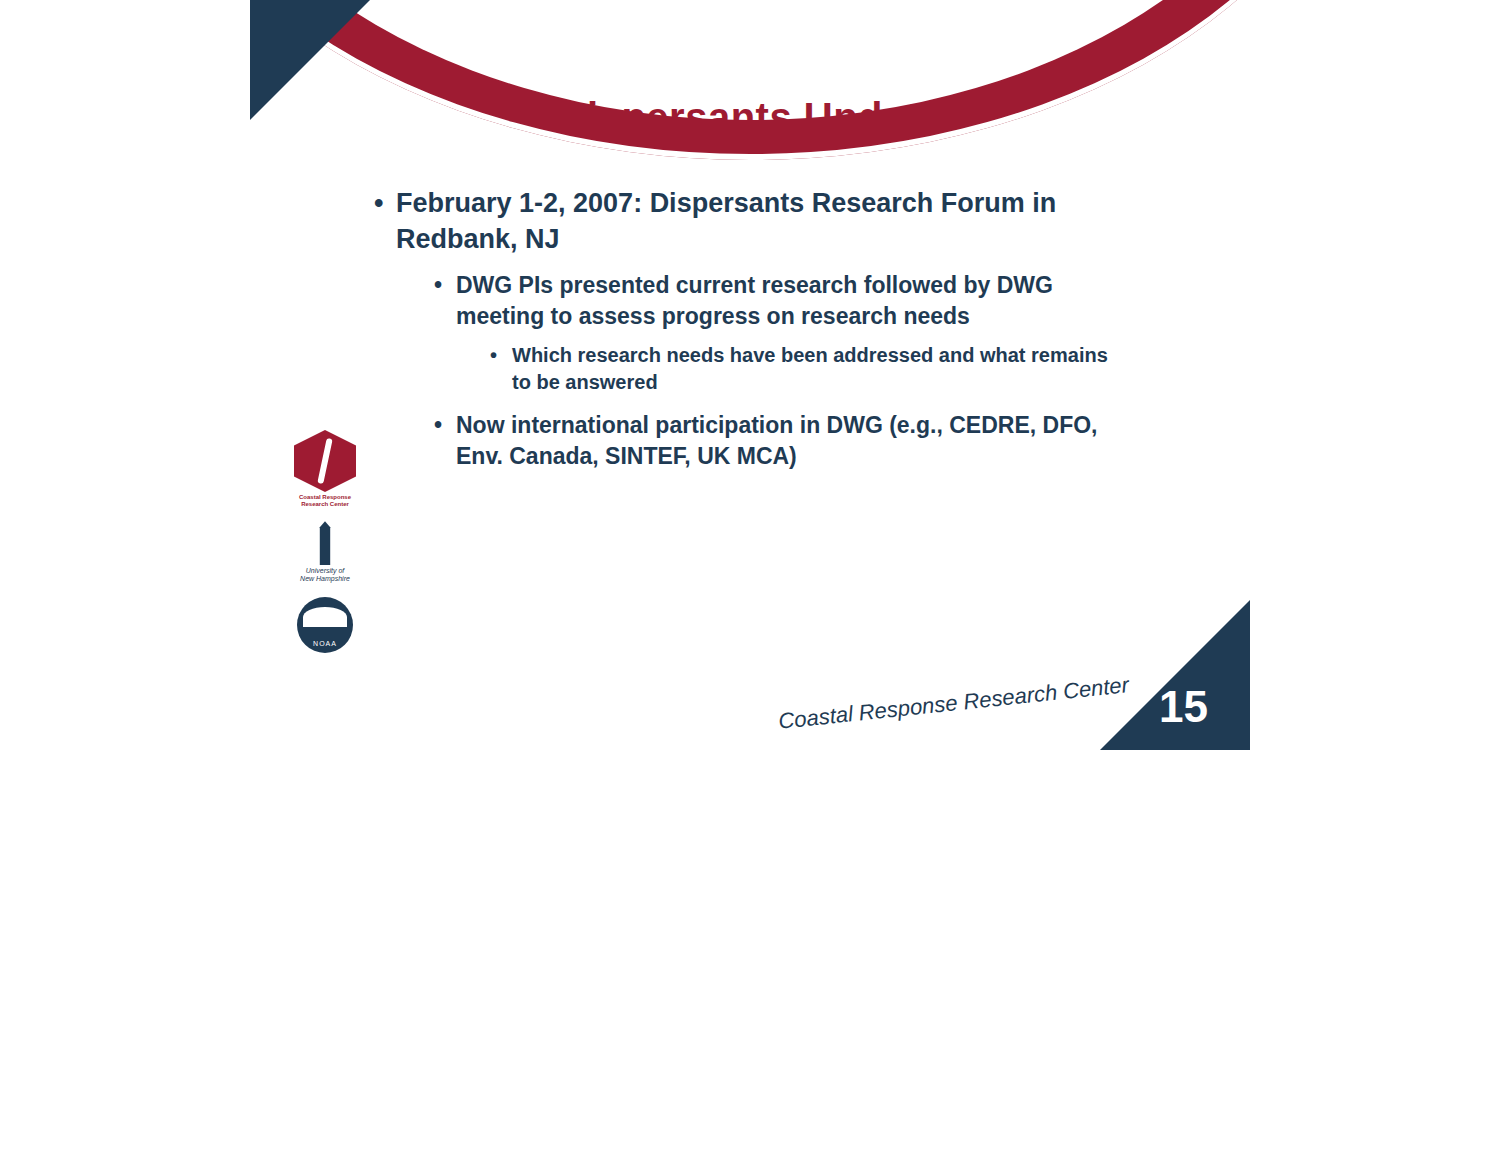Dispersants Update
February 1-2, 2007: Dispersants Research Forum in Redbank, NJ
DWG PIs presented current research followed by DWG meeting to assess progress on research needs
Which research needs have been addressed and what remains to be answered
Now international participation in DWG (e.g., CEDRE, DFO, Env. Canada, SINTEF, UK MCA)
Coastal Response
Research Center
University of
New Hampshire
Coastal Response Research Center
15